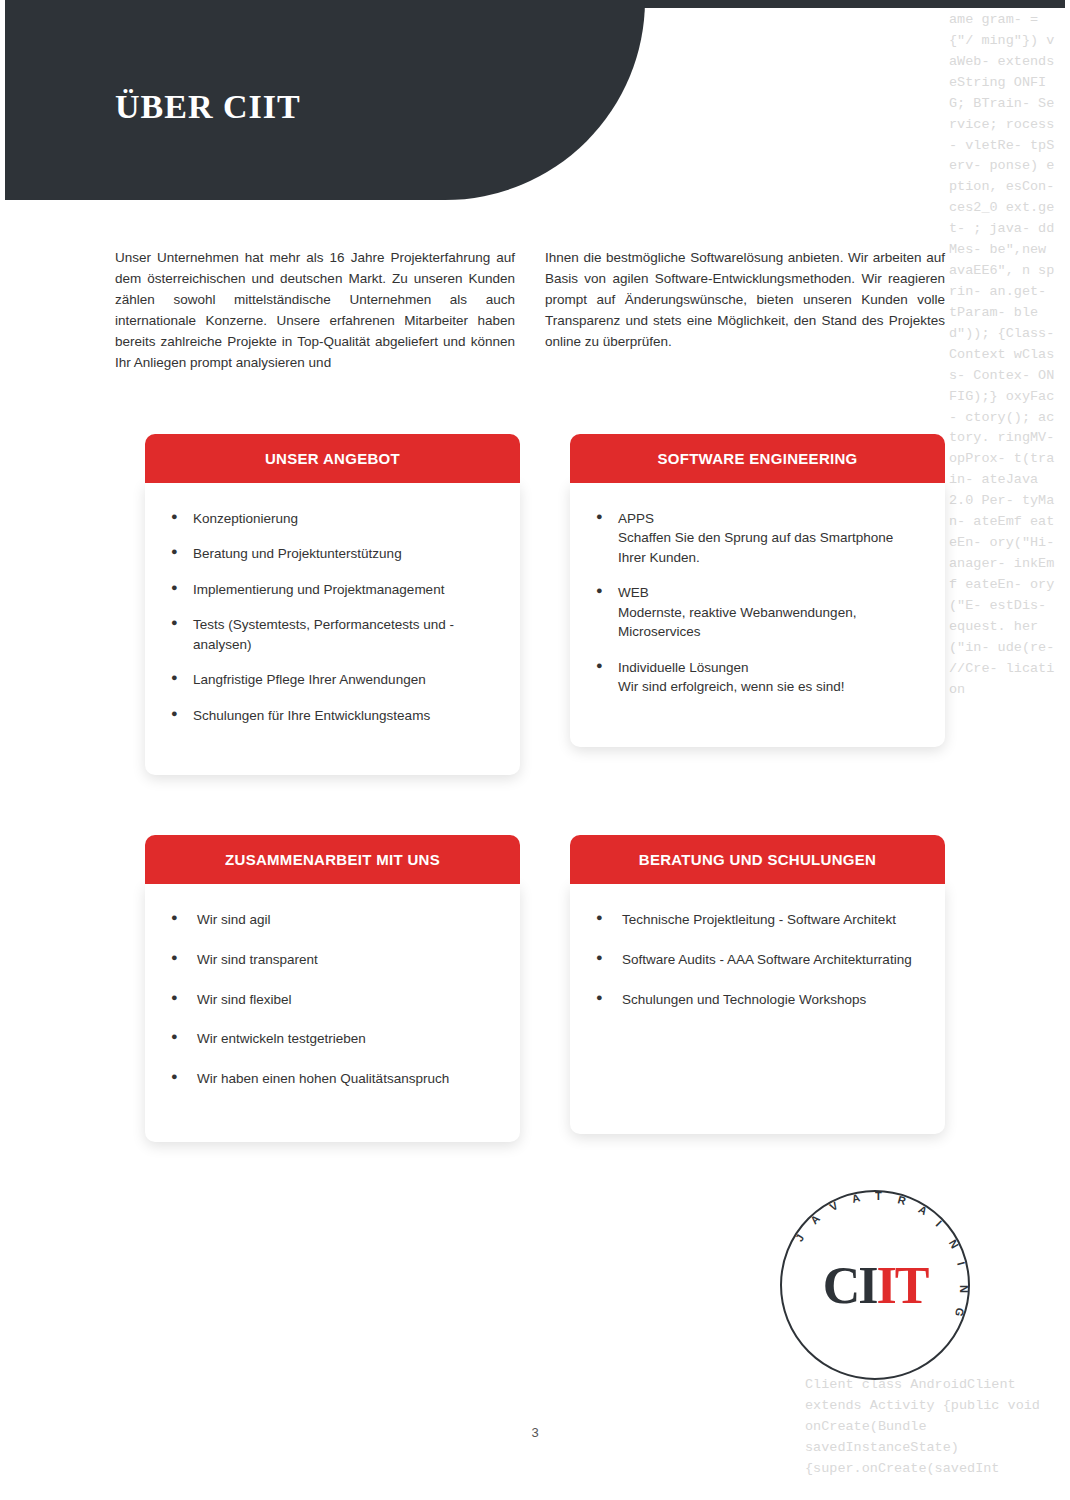ame gram- = {"/ ming"}) vaWeb- extends eString ONFIG; BTrain- Service; rocess- vletRe- tpServ- ponse) eption, esCon- ces2_0 ext.get- ; java- ddMes- be",new avaEE6", n sprin- an.get- tParam- bled")); {Class- Context wClass- Contex- ONFIG);} oxyFac- ctory(); actory. ringMV- opProx- t(train- ateJava 2.0 Per- tyMan- ateEmf eateEn- ory("Hi- anager- inkEmf eateEn- ory("E- estDis- equest. her("in- ude(re- //Cre- lication
ÜBER CIIT
Unser Unternehmen hat mehr als 16 Jahre Projekterfahrung auf dem österreichischen und deutschen Markt. Zu unseren Kunden zählen sowohl mittelständische Unternehmen als auch internationale Konzerne. Unsere erfahrenen Mitarbeiter haben bereits zahlreiche Projekte in Top-Qualität abgeliefert und können Ihr Anliegen prompt analysieren und
Ihnen die bestmögliche Softwarelösung anbieten. Wir arbeiten auf Basis von agilen Software-Entwicklungsmethoden. Wir reagieren prompt auf Änderungswünsche, bieten unseren Kunden volle Transparenz und stets eine Möglichkeit, den Stand des Projektes online zu überprüfen.
UNSER ANGEBOT
Konzeptionierung
Beratung und Projektunterstützung
Implementierung und Projektmanagement
Tests (Systemtests, Performancetests und -analysen)
Langfristige Pflege Ihrer Anwendungen
Schulungen für Ihre Entwicklungsteams
SOFTWARE ENGINEERING
APPSSchaffen Sie den Sprung auf das Smartphone Ihrer Kunden.
WEBModernste, reaktive Webanwendungen, Microservices
Individuelle LösungenWir sind erfolgreich, wenn sie es sind!
ZUSAMMENARBEIT MIT UNS
Wir sind agil
Wir sind transparent
Wir sind flexibel
Wir entwickeln testgetrieben
Wir haben einen hohen Qualitätsanspruch
BERATUNG UND SCHULUNGEN
Technische Projektleitung - Software Architekt
Software Audits - AAA Software Architekturrating
Schulungen und Technologie Workshops
CIIT
J A V A T R A I N I N G
Client class AndroidClient extends Activity {public void onCreate(Bundle savedInstanceState) {super.onCreate(savedInt
3